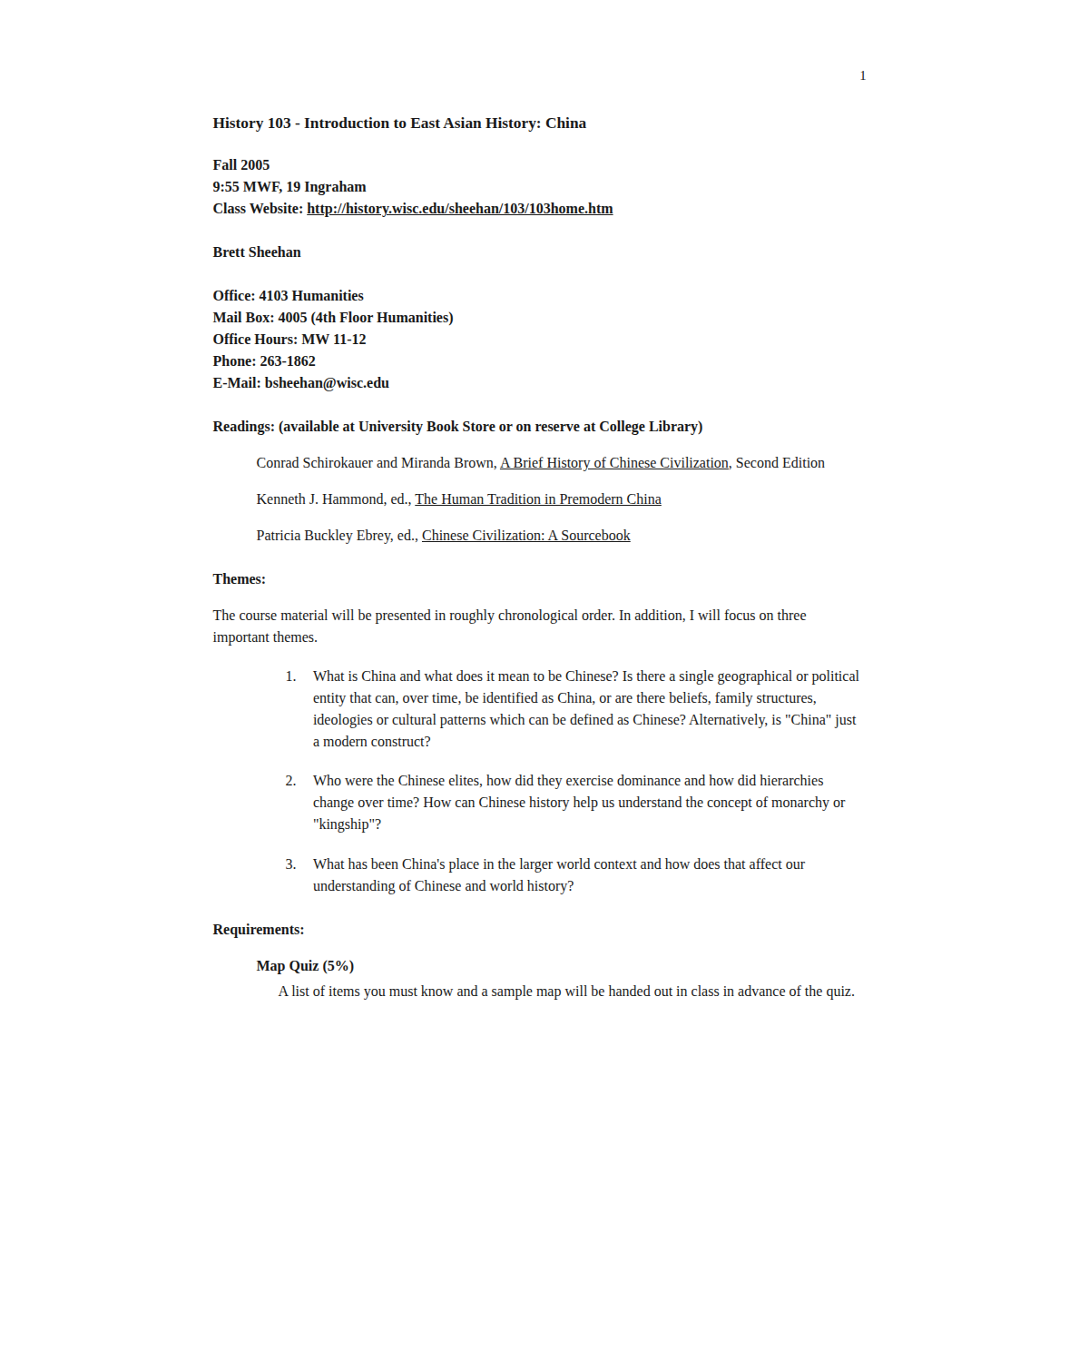1
History 103 - Introduction to East Asian History: China
Fall 2005
9:55 MWF, 19 Ingraham
Class Website: http://history.wisc.edu/sheehan/103/103home.htm
Brett Sheehan
Office: 4103 Humanities
Mail Box: 4005 (4th Floor Humanities)
Office Hours: MW 11-12
Phone: 263-1862
E-Mail: bsheehan@wisc.edu
Readings: (available at University Book Store or on reserve at College Library)
Conrad Schirokauer and Miranda Brown, A Brief History of Chinese Civilization, Second Edition
Kenneth J. Hammond, ed., The Human Tradition in Premodern China
Patricia Buckley Ebrey, ed., Chinese Civilization: A Sourcebook
Themes:
The course material will be presented in roughly chronological order. In addition, I will focus on three important themes.
What is China and what does it mean to be Chinese? Is there a single geographical or political entity that can, over time, be identified as China, or are there beliefs, family structures, ideologies or cultural patterns which can be defined as Chinese? Alternatively, is "China" just a modern construct?
Who were the Chinese elites, how did they exercise dominance and how did hierarchies change over time? How can Chinese history help us understand the concept of monarchy or "kingship"?
What has been China's place in the larger world context and how does that affect our understanding of Chinese and world history?
Requirements:
Map Quiz (5%)
A list of items you must know and a sample map will be handed out in class in advance of the quiz.